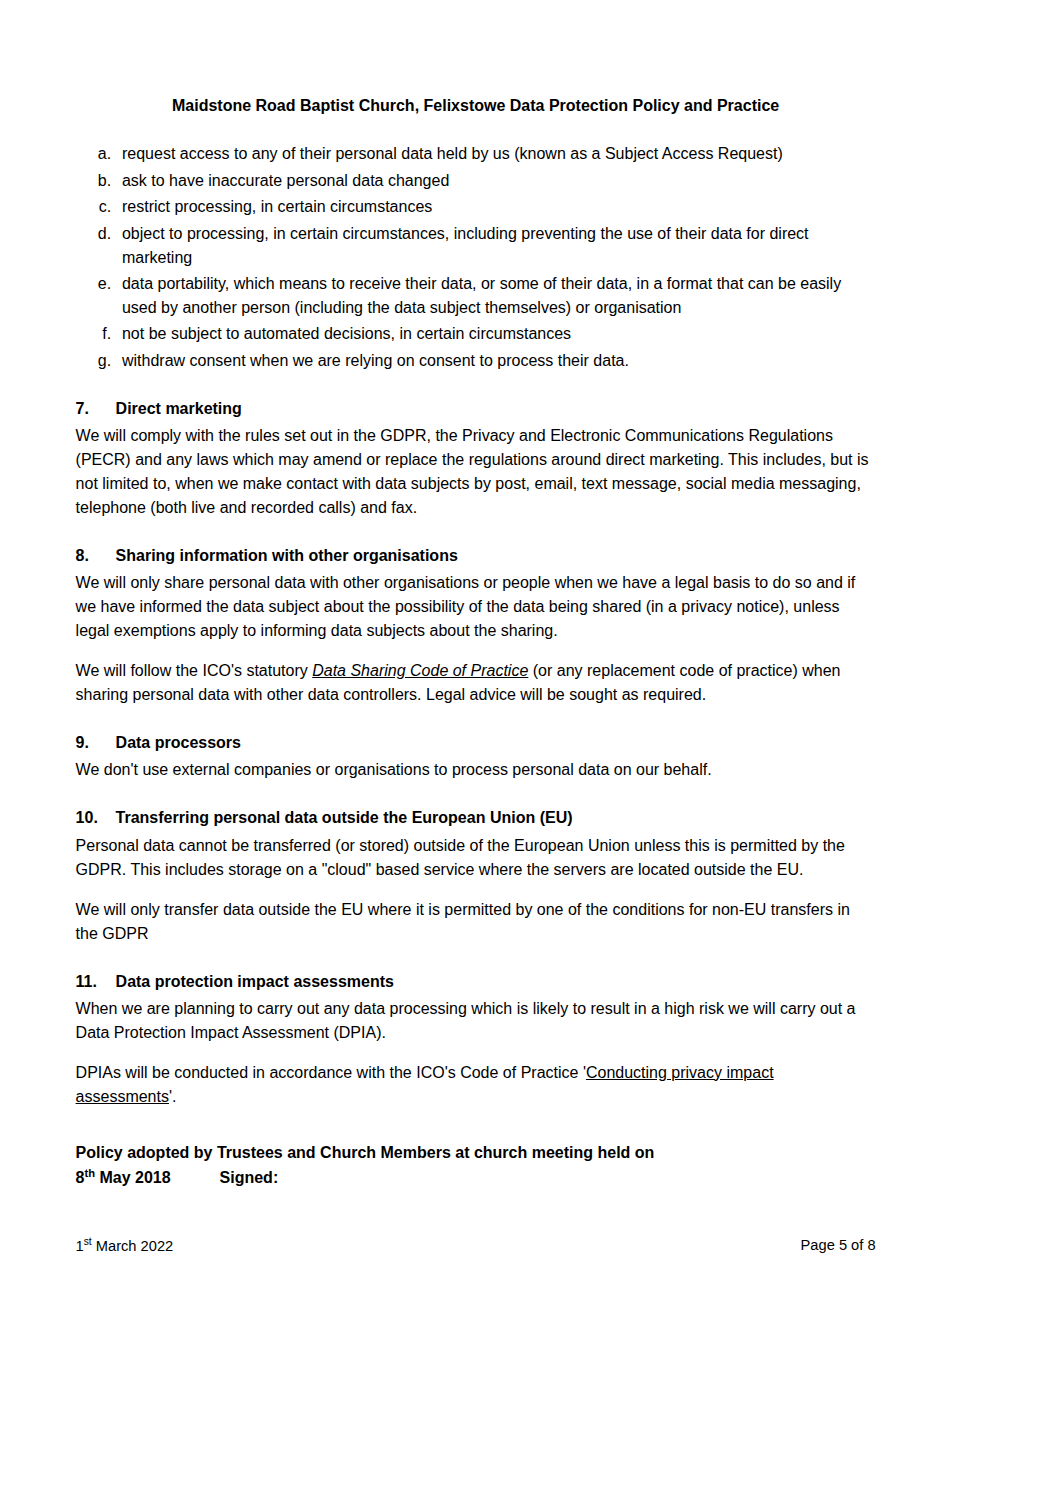Maidstone Road Baptist Church, Felixstowe Data Protection Policy and Practice
request access to any of their personal data held by us (known as a Subject Access Request)
ask to have inaccurate personal data changed
restrict processing, in certain circumstances
object to processing, in certain circumstances, including preventing the use of their data for direct marketing
data portability, which means to receive their data, or some of their data, in a format that can be easily used by another person (including the data subject themselves) or organisation
not be subject to automated decisions, in certain circumstances
withdraw consent when we are relying on consent to process their data.
7. Direct marketing
We will comply with the rules set out in the GDPR, the Privacy and Electronic Communications Regulations (PECR) and any laws which may amend or replace the regulations around direct marketing. This includes, but is not limited to, when we make contact with data subjects by post, email, text message, social media messaging, telephone (both live and recorded calls) and fax.
8. Sharing information with other organisations
We will only share personal data with other organisations or people when we have a legal basis to do so and if we have informed the data subject about the possibility of the data being shared (in a privacy notice), unless legal exemptions apply to informing data subjects about the sharing.
We will follow the ICO's statutory Data Sharing Code of Practice (or any replacement code of practice) when sharing personal data with other data controllers. Legal advice will be sought as required.
9. Data processors
We don't use external companies or organisations to process personal data on our behalf.
10. Transferring personal data outside the European Union (EU)
Personal data cannot be transferred (or stored) outside of the European Union unless this is permitted by the GDPR. This includes storage on a "cloud" based service where the servers are located outside the EU.
We will only transfer data outside the EU where it is permitted by one of the conditions for non-EU transfers in the GDPR
11. Data protection impact assessments
When we are planning to carry out any data processing which is likely to result in a high risk we will carry out a Data Protection Impact Assessment (DPIA).
DPIAs will be conducted in accordance with the ICO's Code of Practice 'Conducting privacy impact assessments'.
Policy adopted by Trustees and Church Members at church meeting held on
8th May 2018 Signed:
1st March 2022 Page 5 of 8